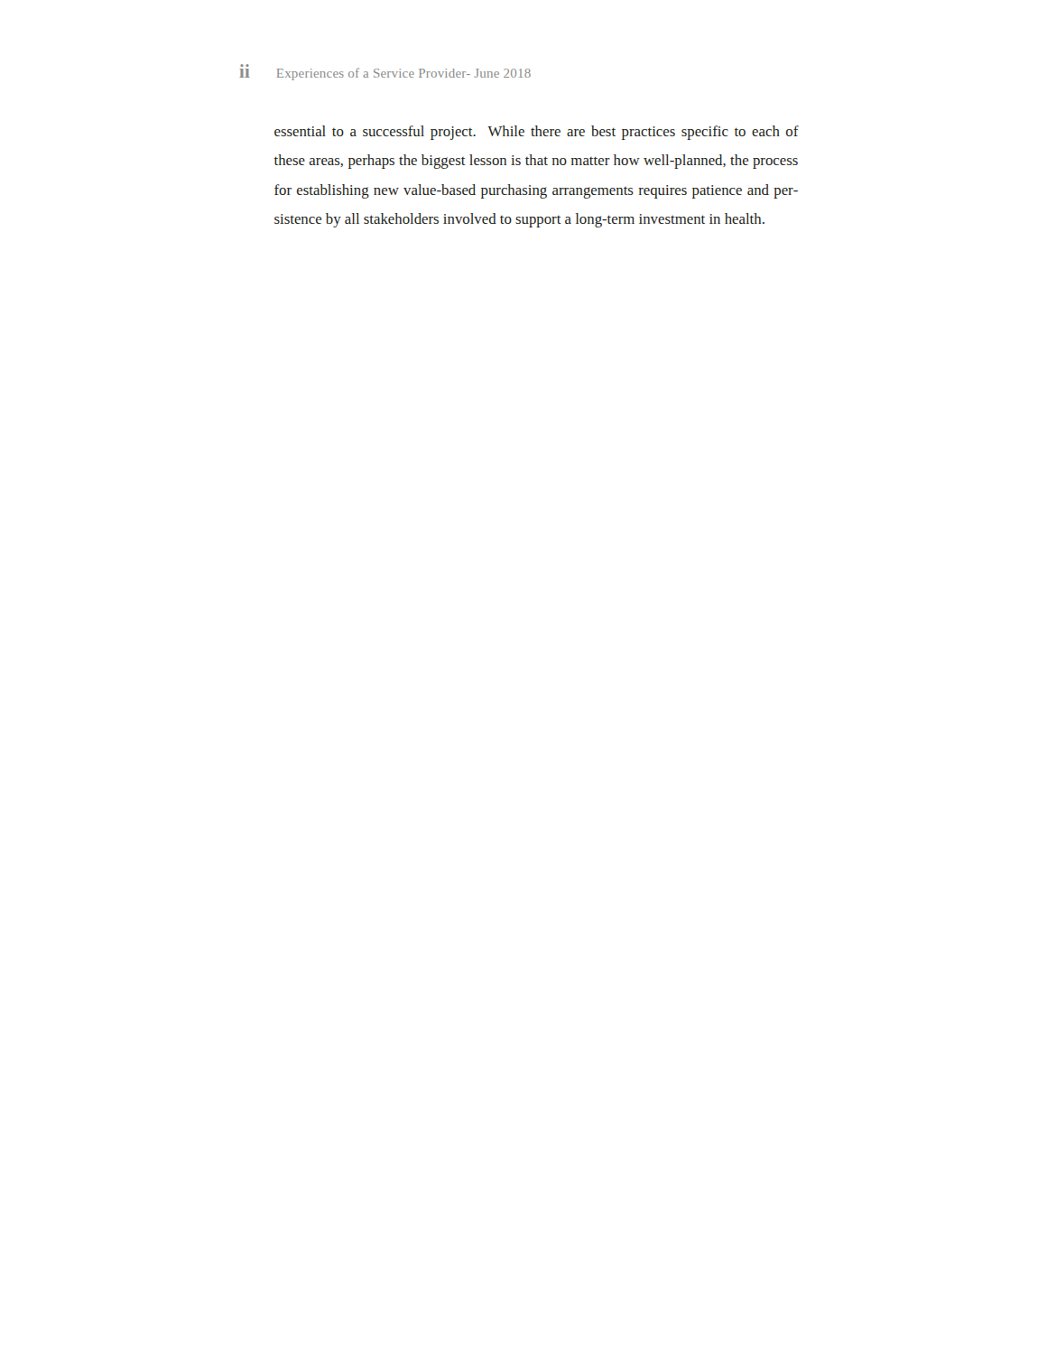ii Experiences of a Service Provider- June 2018
essential to a successful project. While there are best practices specific to each of these areas, perhaps the biggest lesson is that no matter how well-planned, the process for establishing new value-based purchasing arrangements requires patience and persistence by all stakeholders involved to support a long-term investment in health.